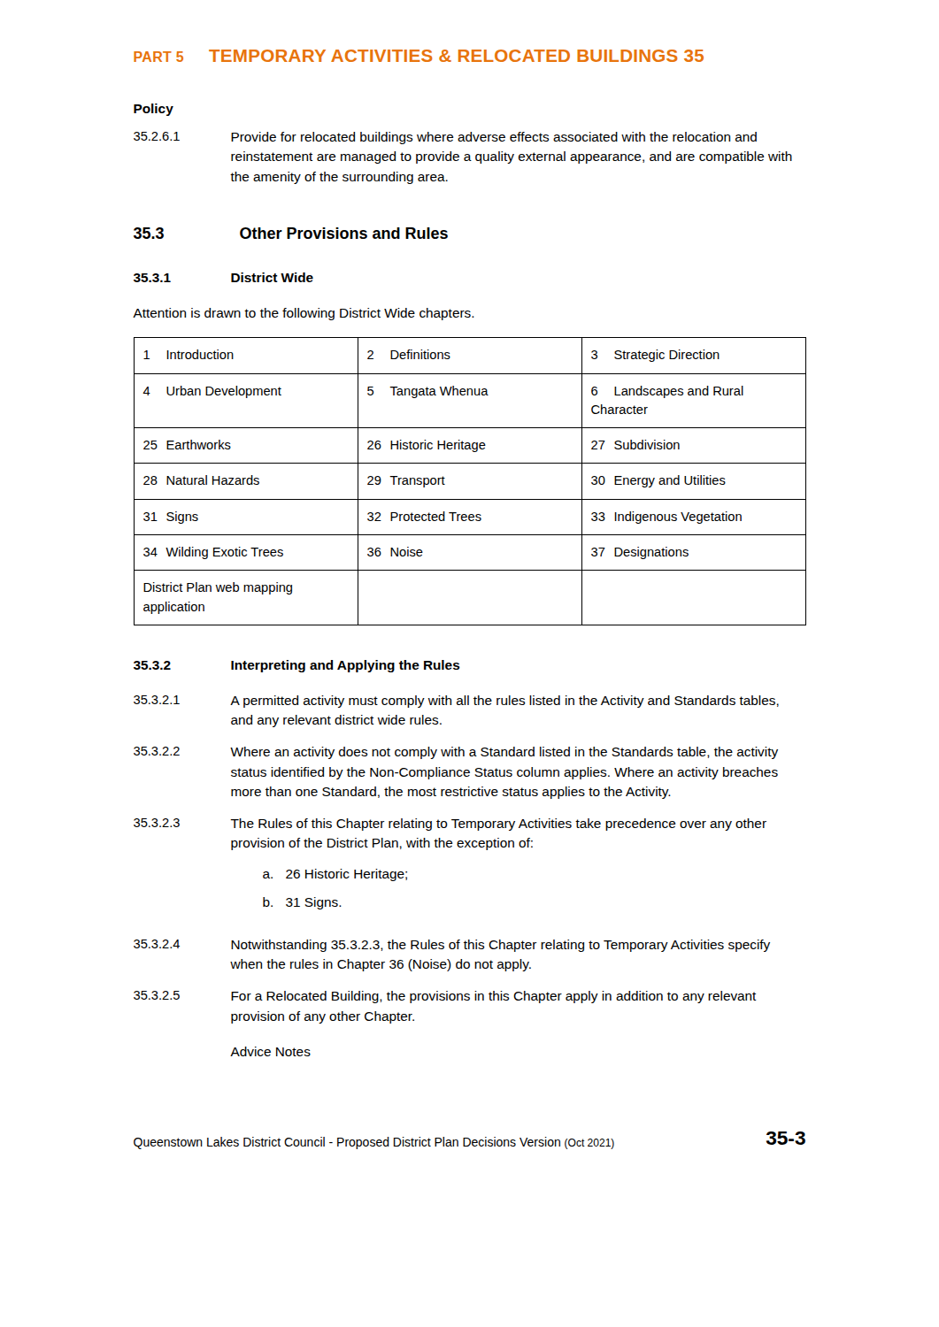PART 5
TEMPORARY ACTIVITIES & RELOCATED BUILDINGS 35
Policy
35.2.6.1
Provide for relocated buildings where adverse effects associated with the relocation and reinstatement are managed to provide a quality external appearance, and are compatible with the amenity of the surrounding area.
35.3 Other Provisions and Rules
35.3.1 District Wide
Attention is drawn to the following District Wide chapters.
| 1 Introduction | 2 Definitions | 3 Strategic Direction |
| 4 Urban Development | 5 Tangata Whenua | 6 Landscapes and Rural Character |
| 25 Earthworks | 26 Historic Heritage | 27 Subdivision |
| 28 Natural Hazards | 29 Transport | 30 Energy and Utilities |
| 31 Signs | 32 Protected Trees | 33 Indigenous Vegetation |
| 34 Wilding Exotic Trees | 36 Noise | 37 Designations |
| District Plan web mapping application | | |
35.3.2 Interpreting and Applying the Rules
35.3.2.1
A permitted activity must comply with all the rules listed in the Activity and Standards tables, and any relevant district wide rules.
35.3.2.2
Where an activity does not comply with a Standard listed in the Standards table, the activity status identified by the Non-Compliance Status column applies. Where an activity breaches more than one Standard, the most restrictive status applies to the Activity.
35.3.2.3
The Rules of this Chapter relating to Temporary Activities take precedence over any other provision of the District Plan, with the exception of:
a. 26 Historic Heritage;
b. 31 Signs.
35.3.2.4
Notwithstanding 35.3.2.3, the Rules of this Chapter relating to Temporary Activities specify when the rules in Chapter 36 (Noise) do not apply.
35.3.2.5
For a Relocated Building, the provisions in this Chapter apply in addition to any relevant provision of any other Chapter.
Advice Notes
Queenstown Lakes District Council - Proposed District Plan Decisions Version (Oct 2021)
35-3